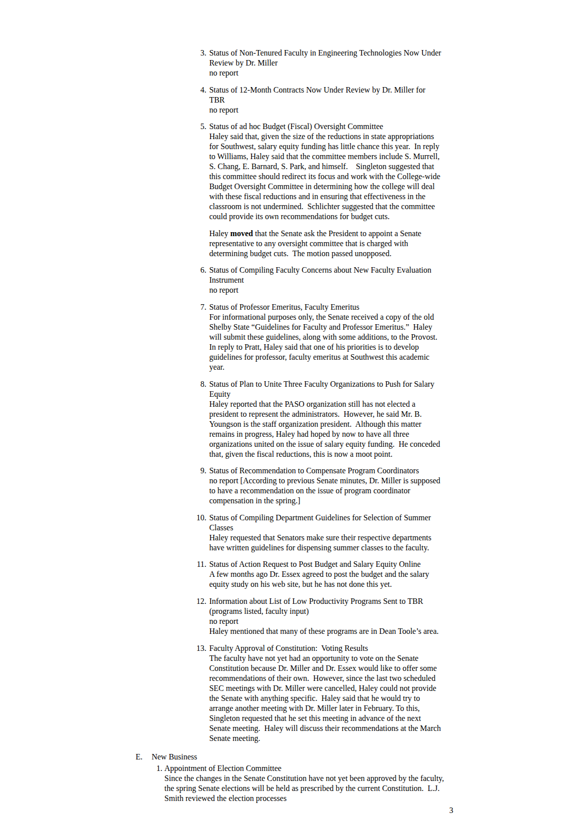Status of Non-Tenured Faculty in Engineering Technologies Now Under Review by Dr. Miller no report
Status of 12-Month Contracts Now Under Review by Dr. Miller for TBR no report
Status of ad hoc Budget (Fiscal) Oversight Committee Haley said that, given the size of the reductions in state appropriations for Southwest, salary equity funding has little chance this year. In reply to Williams, Haley said that the committee members include S. Murrell, S. Chang, E. Barnard, S. Park, and himself. Singleton suggested that this committee should redirect its focus and work with the College-wide Budget Oversight Committee in determining how the college will deal with these fiscal reductions and in ensuring that effectiveness in the classroom is not undermined. Schlichter suggested that the committee could provide its own recommendations for budget cuts. Haley moved that the Senate ask the President to appoint a Senate representative to any oversight committee that is charged with determining budget cuts. The motion passed unopposed.
Status of Compiling Faculty Concerns about New Faculty Evaluation Instrument no report
Status of Professor Emeritus, Faculty Emeritus For informational purposes only, the Senate received a copy of the old Shelby State “Guidelines for Faculty and Professor Emeritus.” Haley will submit these guidelines, along with some additions, to the Provost. In reply to Pratt, Haley said that one of his priorities is to develop guidelines for professor, faculty emeritus at Southwest this academic year.
Status of Plan to Unite Three Faculty Organizations to Push for Salary Equity Haley reported that the PASO organization still has not elected a president to represent the administrators. However, he said Mr. B. Youngson is the staff organization president. Although this matter remains in progress, Haley had hoped by now to have all three organizations united on the issue of salary equity funding. He conceded that, given the fiscal reductions, this is now a moot point.
Status of Recommendation to Compensate Program Coordinators no report [According to previous Senate minutes, Dr. Miller is supposed to have a recommendation on the issue of program coordinator compensation in the spring.]
Status of Compiling Department Guidelines for Selection of Summer Classes Haley requested that Senators make sure their respective departments have written guidelines for dispensing summer classes to the faculty.
Status of Action Request to Post Budget and Salary Equity Online A few months ago Dr. Essex agreed to post the budget and the salary equity study on his web site, but he has not done this yet.
Information about List of Low Productivity Programs Sent to TBR (programs listed, faculty input) no report Haley mentioned that many of these programs are in Dean Toole’s area.
Faculty Approval of Constitution: Voting Results The faculty have not yet had an opportunity to vote on the Senate Constitution because Dr. Miller and Dr. Essex would like to offer some recommendations of their own. However, since the last two scheduled SEC meetings with Dr. Miller were cancelled, Haley could not provide the Senate with anything specific. Haley said that he would try to arrange another meeting with Dr. Miller later in February. To this, Singleton requested that he set this meeting in advance of the next Senate meeting. Haley will discuss their recommendations at the March Senate meeting.
E.
New Business
Appointment of Election Committee Since the changes in the Senate Constitution have not yet been approved by the faculty, the spring Senate elections will be held as prescribed by the current Constitution. L.J. Smith reviewed the election processes
3